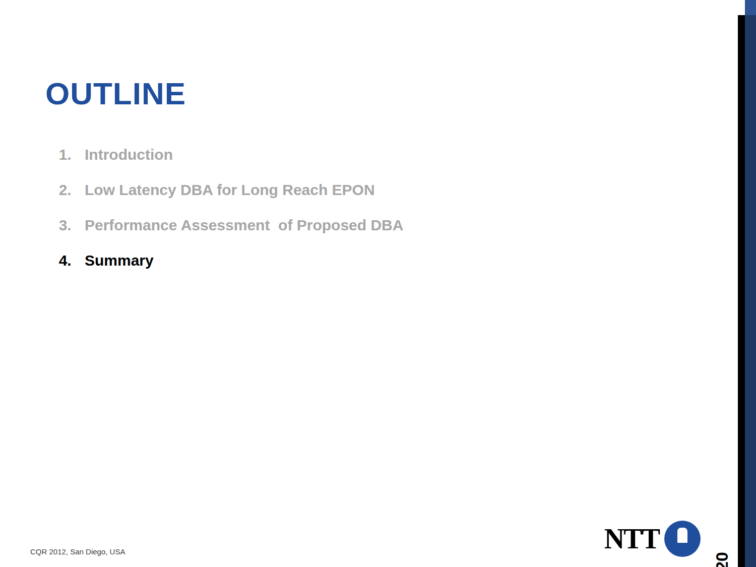OUTLINE
Introduction
Low Latency DBA for Long Reach EPON
Performance Assessment of Proposed DBA
Summary
CQR 2012, San Diego, USA
NTT
20